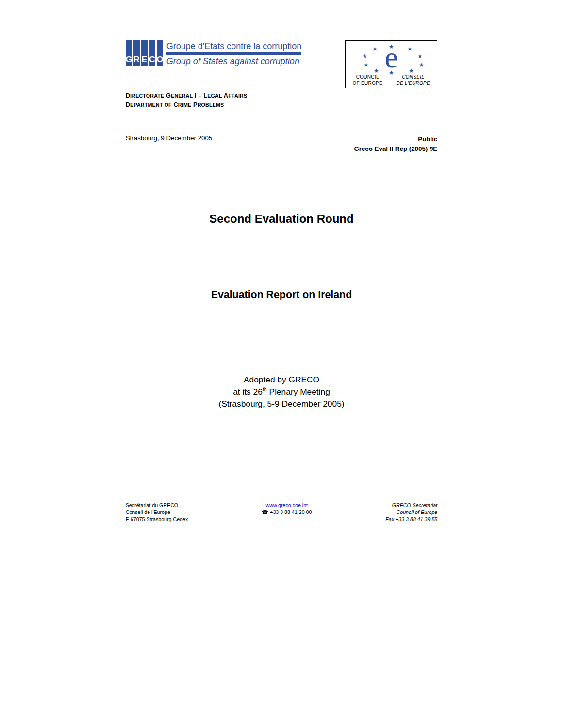G
R
E
C
O
Groupe d'Etats contre la corruption
Group of States against corruption
e
★
★
★
★
★
★
★
★
★
★
COUNCIL
OF EUROPE
CONSEIL
DE L'EUROPE
DIRECTORATE GENERAL I – LEGAL AFFAIRS
DEPARTMENT OF CRIME PROBLEMS
Strasbourg, 9 December 2005
Public
Greco Eval II Rep (2005) 9E
Second Evaluation Round
Evaluation Report on Ireland
Adopted by GRECO
at its 26th Plenary Meeting
(Strasbourg, 5-9 December 2005)
Secrétariat du GRECO
Conseil de l'Europe
F-67075 Strasbourg Cedex
www.greco.coe.int
☎ +33 3 88 41 20 00
GRECO Secretariat
Council of Europe
Fax +33 3 88 41 39 55